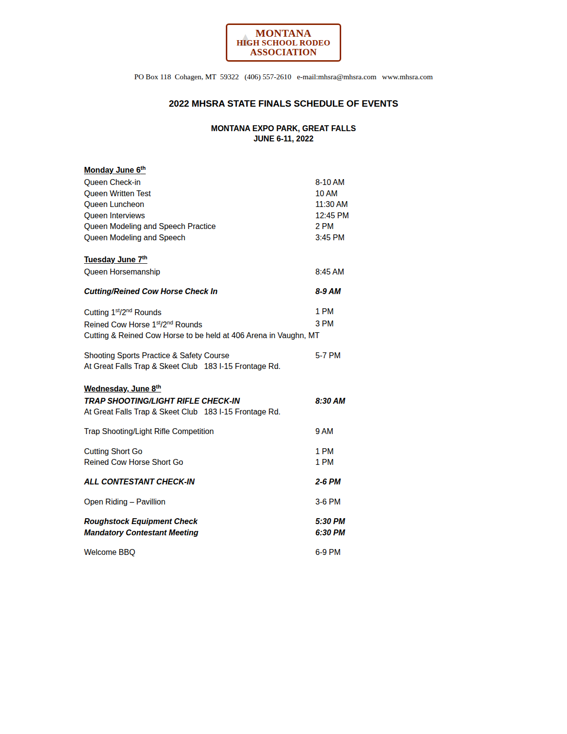▲
MONTANA
HIGH SCHOOL RODEO
ASSOCIATION
PO Box 118 Cohagen, MT 59322 (406) 557-2610 e-mail:mhsra@mhsra.com www.mhsra.com
2022 MHSRA STATE FINALS SCHEDULE OF EVENTS
MONTANA EXPO PARK, GREAT FALLS
JUNE 6-11, 2022
Monday June 6th
| Queen Check-in | 8-10 AM |
| Queen Written Test | 10 AM |
| Queen Luncheon | 11:30 AM |
| Queen Interviews | 12:45 PM |
| Queen Modeling and Speech Practice | 2 PM |
| Queen Modeling and Speech | 3:45 PM |
Tuesday June 7th
| Queen Horsemanship | 8:45 AM |
| Cutting/Reined Cow Horse Check In | 8-9 AM |
| Cutting 1 st /2 nd Rounds | 1 PM |
| Reined Cow Horse 1 st /2 nd Rounds | 3 PM |
| Cutting & Reined Cow Horse to be held at 406 Arena in Vaughn, MT |
| Shooting Sports Practice & Safety Course | 5-7 PM |
| At Great Falls Trap & Skeet Club 183 I-15 Frontage Rd. |
Wednesday, June 8th
| TRAP SHOOTING/LIGHT RIFLE CHECK-IN | 8:30 AM |
| At Great Falls Trap & Skeet Club 183 I-15 Frontage Rd. |
| Trap Shooting/Light Rifle Competition | 9 AM |
| Cutting Short Go | 1 PM |
| Reined Cow Horse Short Go | 1 PM |
| ALL CONTESTANT CHECK-IN | 2-6 PM |
| Open Riding – Pavillion | 3-6 PM |
| Roughstock Equipment Check | 5:30 PM |
| Mandatory Contestant Meeting | 6:30 PM |
| Welcome BBQ | 6-9 PM |